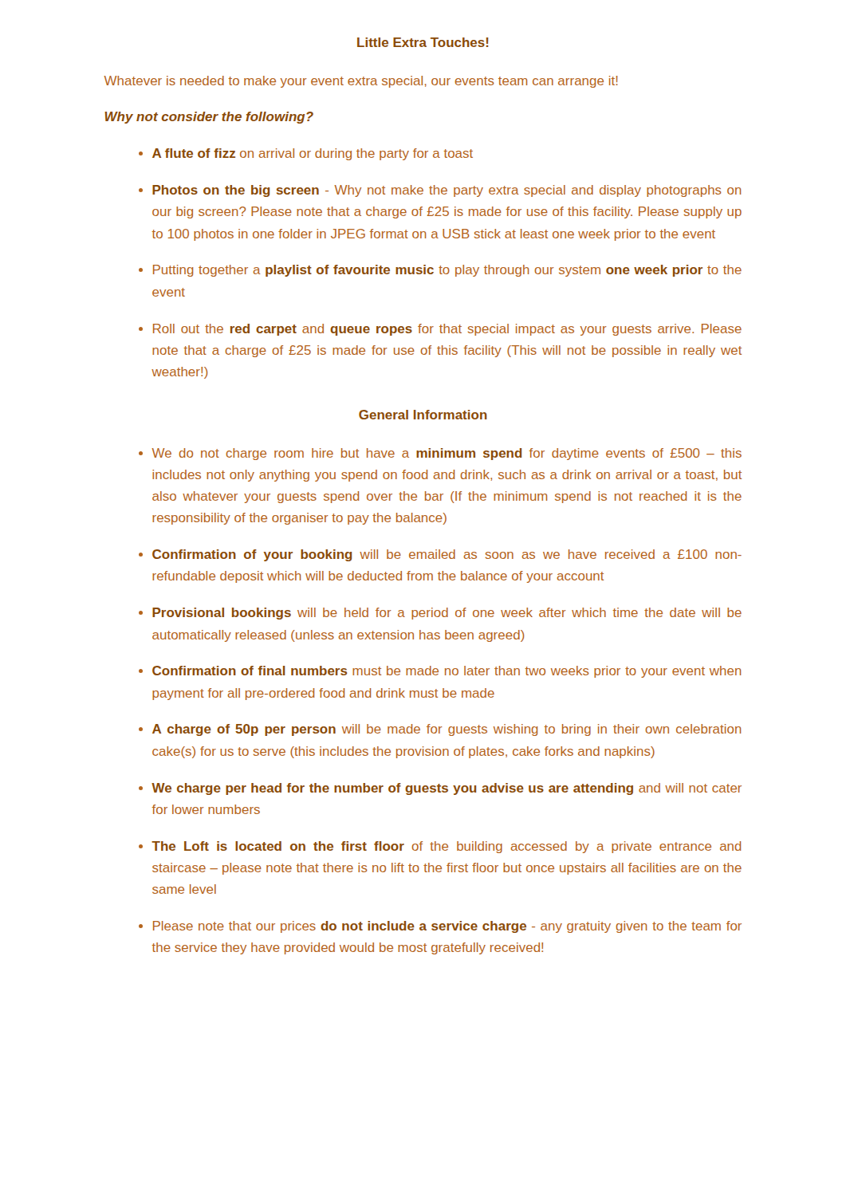Little Extra Touches!
Whatever is needed to make your event extra special, our events team can arrange it!
Why not consider the following?
A flute of fizz on arrival or during the party for a toast
Photos on the big screen - Why not make the party extra special and display photographs on our big screen? Please note that a charge of £25 is made for use of this facility. Please supply up to 100 photos in one folder in JPEG format on a USB stick at least one week prior to the event
Putting together a playlist of favourite music to play through our system one week prior to the event
Roll out the red carpet and queue ropes for that special impact as your guests arrive. Please note that a charge of £25 is made for use of this facility (This will not be possible in really wet weather!)
General Information
We do not charge room hire but have a minimum spend for daytime events of £500 – this includes not only anything you spend on food and drink, such as a drink on arrival or a toast, but also whatever your guests spend over the bar (If the minimum spend is not reached it is the responsibility of the organiser to pay the balance)
Confirmation of your booking will be emailed as soon as we have received a £100 non-refundable deposit which will be deducted from the balance of your account
Provisional bookings will be held for a period of one week after which time the date will be automatically released (unless an extension has been agreed)
Confirmation of final numbers must be made no later than two weeks prior to your event when payment for all pre-ordered food and drink must be made
A charge of 50p per person will be made for guests wishing to bring in their own celebration cake(s) for us to serve (this includes the provision of plates, cake forks and napkins)
We charge per head for the number of guests you advise us are attending and will not cater for lower numbers
The Loft is located on the first floor of the building accessed by a private entrance and staircase – please note that there is no lift to the first floor but once upstairs all facilities are on the same level
Please note that our prices do not include a service charge - any gratuity given to the team for the service they have provided would be most gratefully received!